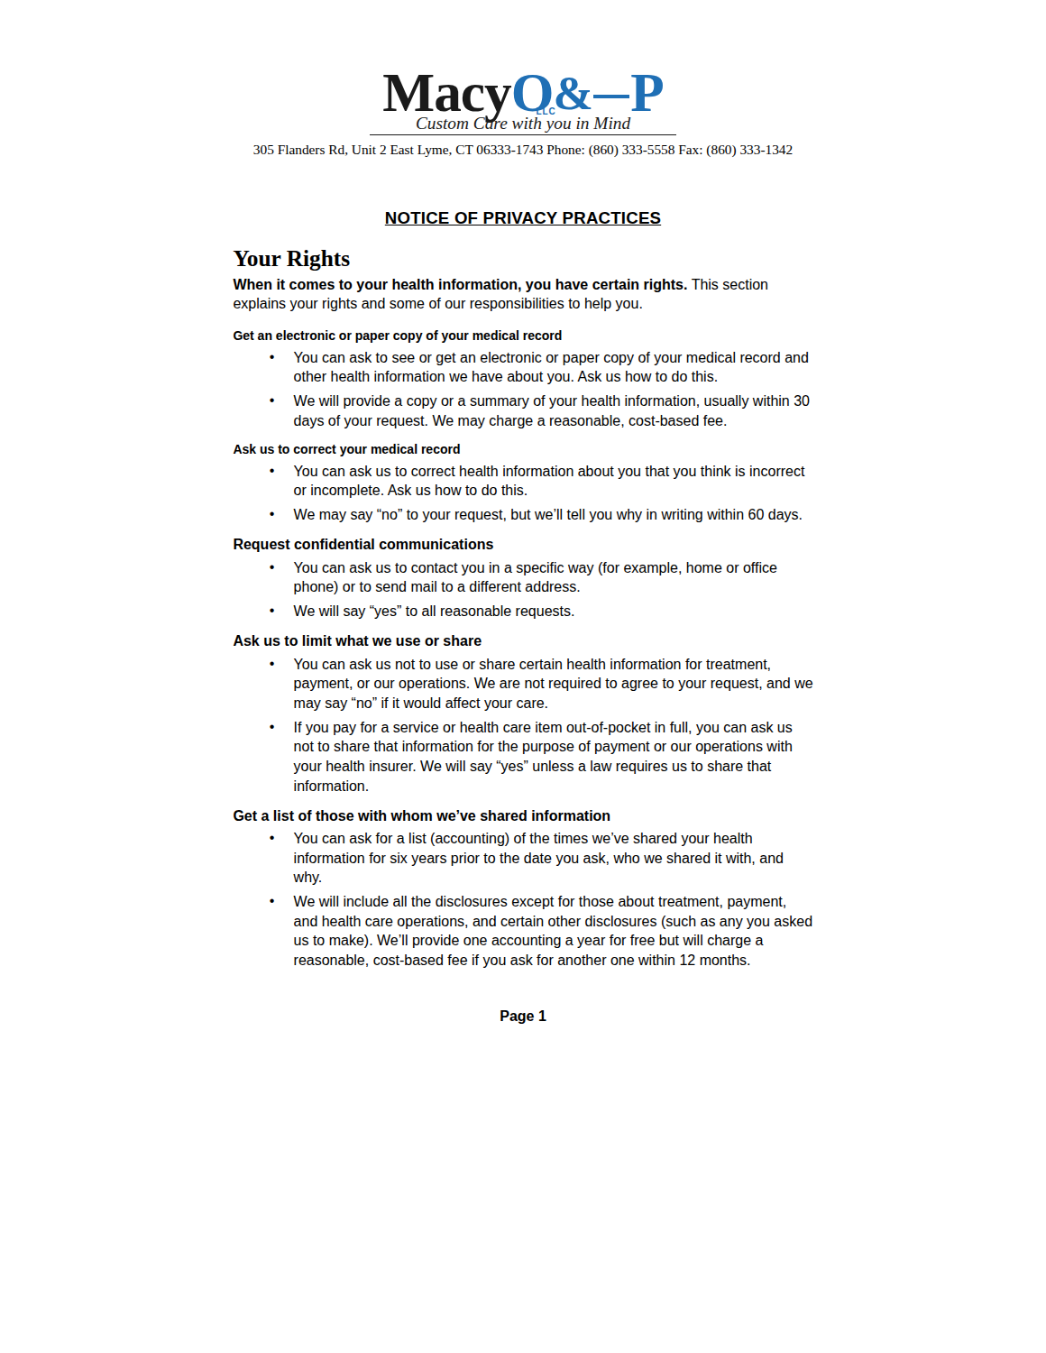Macy O& P
LLC
Custom Care with you in Mind
305 Flanders Rd, Unit 2 East Lyme, CT 06333-1743 Phone: (860) 333-5558 Fax: (860) 333-1342
NOTICE OF PRIVACY PRACTICES
Your Rights
When it comes to your health information, you have certain rights. This section explains your rights and some of our responsibilities to help you.
Get an electronic or paper copy of your medical record
You can ask to see or get an electronic or paper copy of your medical record and other health information we have about you. Ask us how to do this.
We will provide a copy or a summary of your health information, usually within 30 days of your request. We may charge a reasonable, cost-based fee.
Ask us to correct your medical record
You can ask us to correct health information about you that you think is incorrect or incomplete. Ask us how to do this.
We may say “no” to your request, but we’ll tell you why in writing within 60 days.
Request confidential communications
You can ask us to contact you in a specific way (for example, home or office phone) or to send mail to a different address.
We will say “yes” to all reasonable requests.
Ask us to limit what we use or share
You can ask us not to use or share certain health information for treatment, payment, or our operations. We are not required to agree to your request, and we may say “no” if it would affect your care.
If you pay for a service or health care item out-of-pocket in full, you can ask us not to share that information for the purpose of payment or our operations with your health insurer. We will say “yes” unless a law requires us to share that information.
Get a list of those with whom we’ve shared information
You can ask for a list (accounting) of the times we’ve shared your health information for six years prior to the date you ask, who we shared it with, and why.
We will include all the disclosures except for those about treatment, payment, and health care operations, and certain other disclosures (such as any you asked us to make). We’ll provide one accounting a year for free but will charge a reasonable, cost-based fee if you ask for another one within 12 months.
Page 1